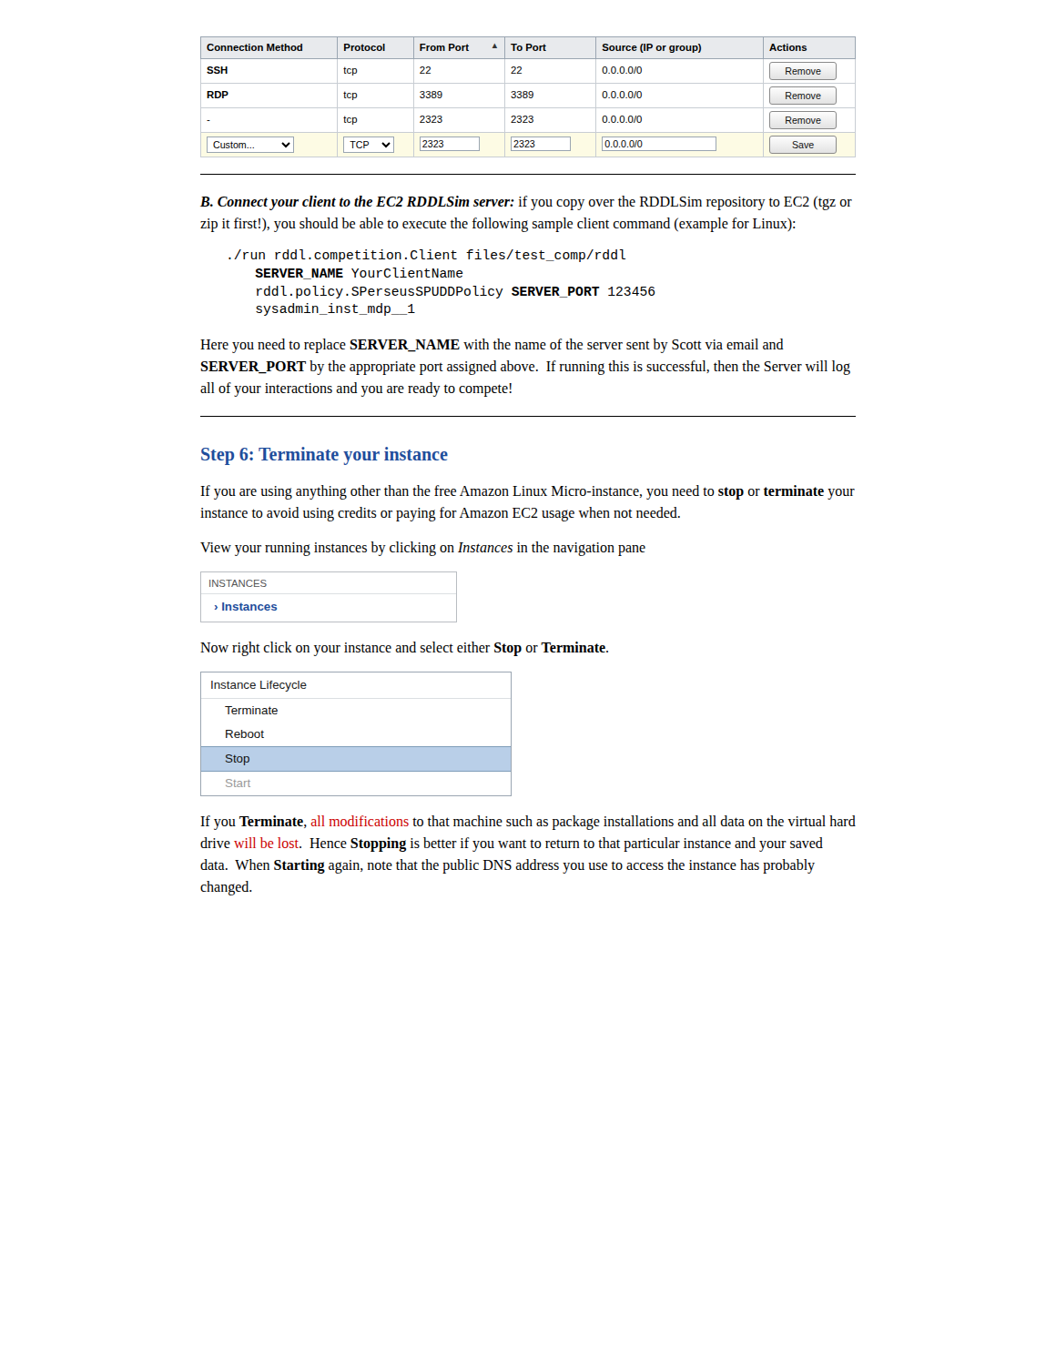| Connection Method | Protocol | From Port ▲ | To Port | Source (IP or group) | Actions |
| --- | --- | --- | --- | --- | --- |
| SSH | tcp | 22 | 22 | 0.0.0.0/0 | Remove |
| RDP | tcp | 3389 | 3389 | 0.0.0.0/0 | Remove |
| - | tcp | 2323 | 2323 | 0.0.0.0/0 | Remove |
| Custom... | TCP | | | | Save |
B. Connect your client to the EC2 RDDLSim server: if you copy over the RDDLSim repository to EC2 (tgz or zip it first!), you should be able to execute the following sample client command (example for Linux):
./run rddl.competition.Client files/test_comp/rddl SERVER_NAME YourClientName rddl.policy.SPerseusSPUDDPolicy SERVER_PORT 123456 sysadmin_inst_mdp__1
Here you need to replace SERVER_NAME with the name of the server sent by Scott via email and SERVER_PORT by the appropriate port assigned above. If running this is successful, then the Server will log all of your interactions and you are ready to compete!
Step 6: Terminate your instance
If you are using anything other than the free Amazon Linux Micro-instance, you need to stop or terminate your instance to avoid using credits or paying for Amazon EC2 usage when not needed.
View your running instances by clicking on Instances in the navigation pane
INSTANCES
› Instances
Now right click on your instance and select either Stop or Terminate.
Instance Lifecycle
Terminate
Reboot
Stop
Start
If you Terminate, all modifications to that machine such as package installations and all data on the virtual hard drive will be lost. Hence Stopping is better if you want to return to that particular instance and your saved data. When Starting again, note that the public DNS address you use to access the instance has probably changed.